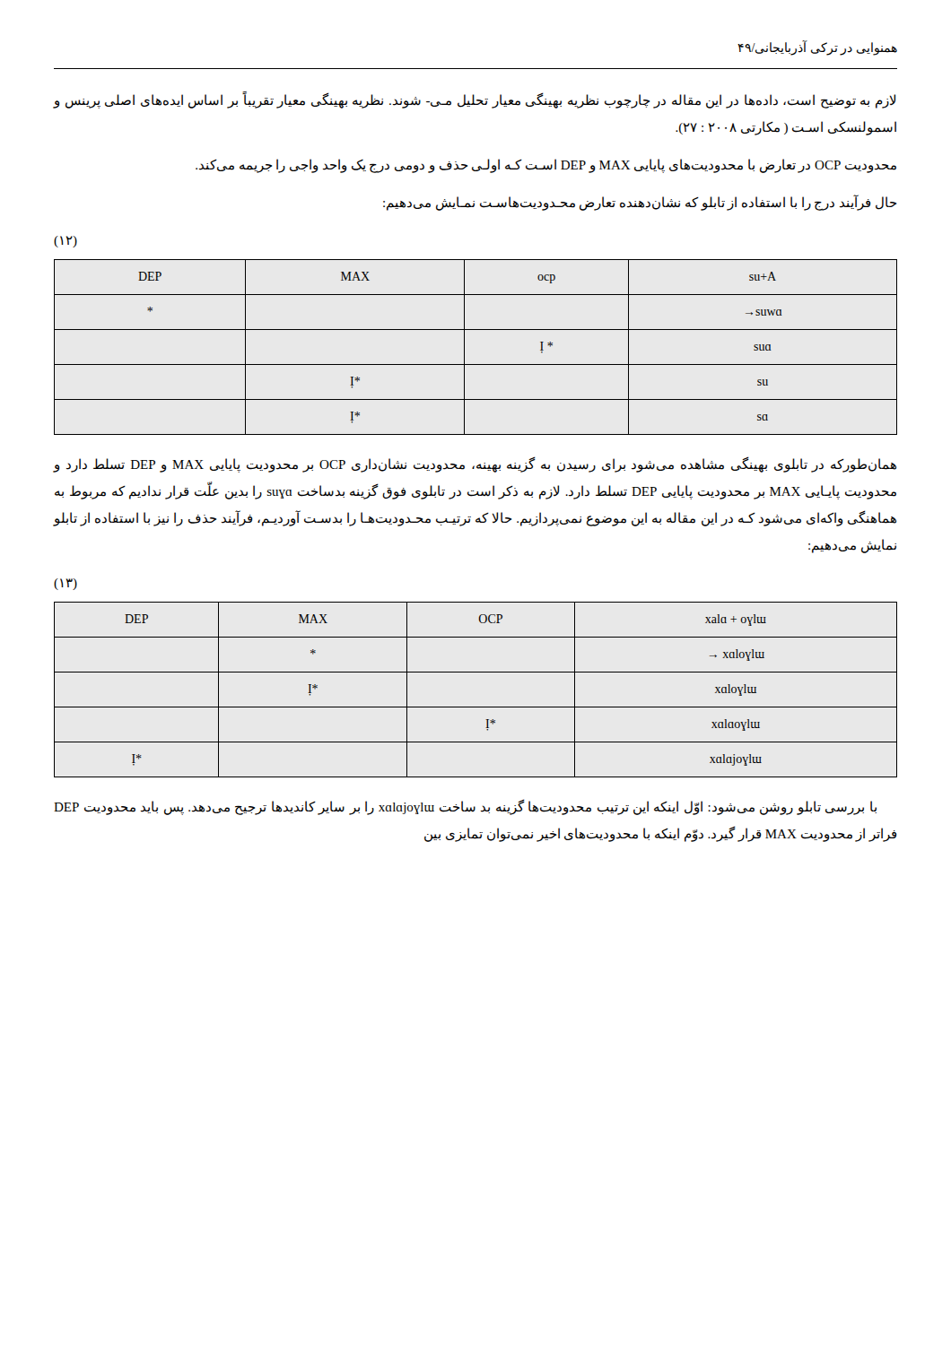همنوایی در ترکی آذربایجانی/۴۹
لازم به توضیح است، داده‌ها در این مقاله در چارچوب نظریه بهینگی معیار تحلیل مـی‌- شوند. نظریه بهینگی معیار تقریباً بر اساس ایده‌های اصلی پرینس و اسمولنسکی اسـت ( مکارتی ۲۰۰۸ : ۲۷).
محدودیت OCP در تعارض با محدودیت‌های پایایی MAX و DEP اسـت کـه اولـی حذف و دومی درج یک واحد واجی را جریمه می‌کند.
حال فرآیند درج را با استفاده از تابلو که نشان‌دهنده تعارض محـدودیت‌هاسـت نمـایش می‌دهیم:
(۱۲)
| su+A | ocp | MAX | DEP |
| →suwɑ | | | * |
| suɑ | * Ị | | |
| su | | *Ị | |
| sɑ | | *Ị | |
همان‌طورکه در تابلوی بهینگی مشاهده می‌شود برای رسیدن به گزینه بهینه، محدودیت نشان‌داری OCP بر محدودیت پایایی MAX و DEP تسلط دارد و محدودیت پایـایی MAX بر محدودیت پایایی DEP تسلط دارد. لازم به ذکر است در تابلوی فوق گزینه بدساخت suɣɑ را بدین علّت قرار ندادیم که مربوط به هماهنگی واکه‌ای می‌شود کـه در این مقاله به این موضوع نمی‌پردازیم. حالا که ترتیـب محـدودیت‌هـا را بدسـت آوردیـم، فرآیند حذف را نیز با استفاده از تابلو نمایش می‌دهیم:
(۱۳)
| xalɑ + oɣlɯ | OCP | MAX | DEP |
| → xɑloɣlɯ | | * | |
| xɑloɣlɯ | | *Ị | |
| xɑlɑoɣlɯ | *Ị | | |
| xɑlɑjoɣlɯ | | | *Ị |
با بررسی تابلو روشن می‌شود: اوّل اینکه این ترتیب محدودیت‌ها گزینه بد ساخت xɑlɑjoɣlɯ را بر سایر کاندیدها ترجیح می‌دهد. پس باید محدودیت DEP فراتر از محدودیت MAX قرار گیرد. دوّم اینکه با محدودیت‌های اخیر نمی‌توان تمایزی بین